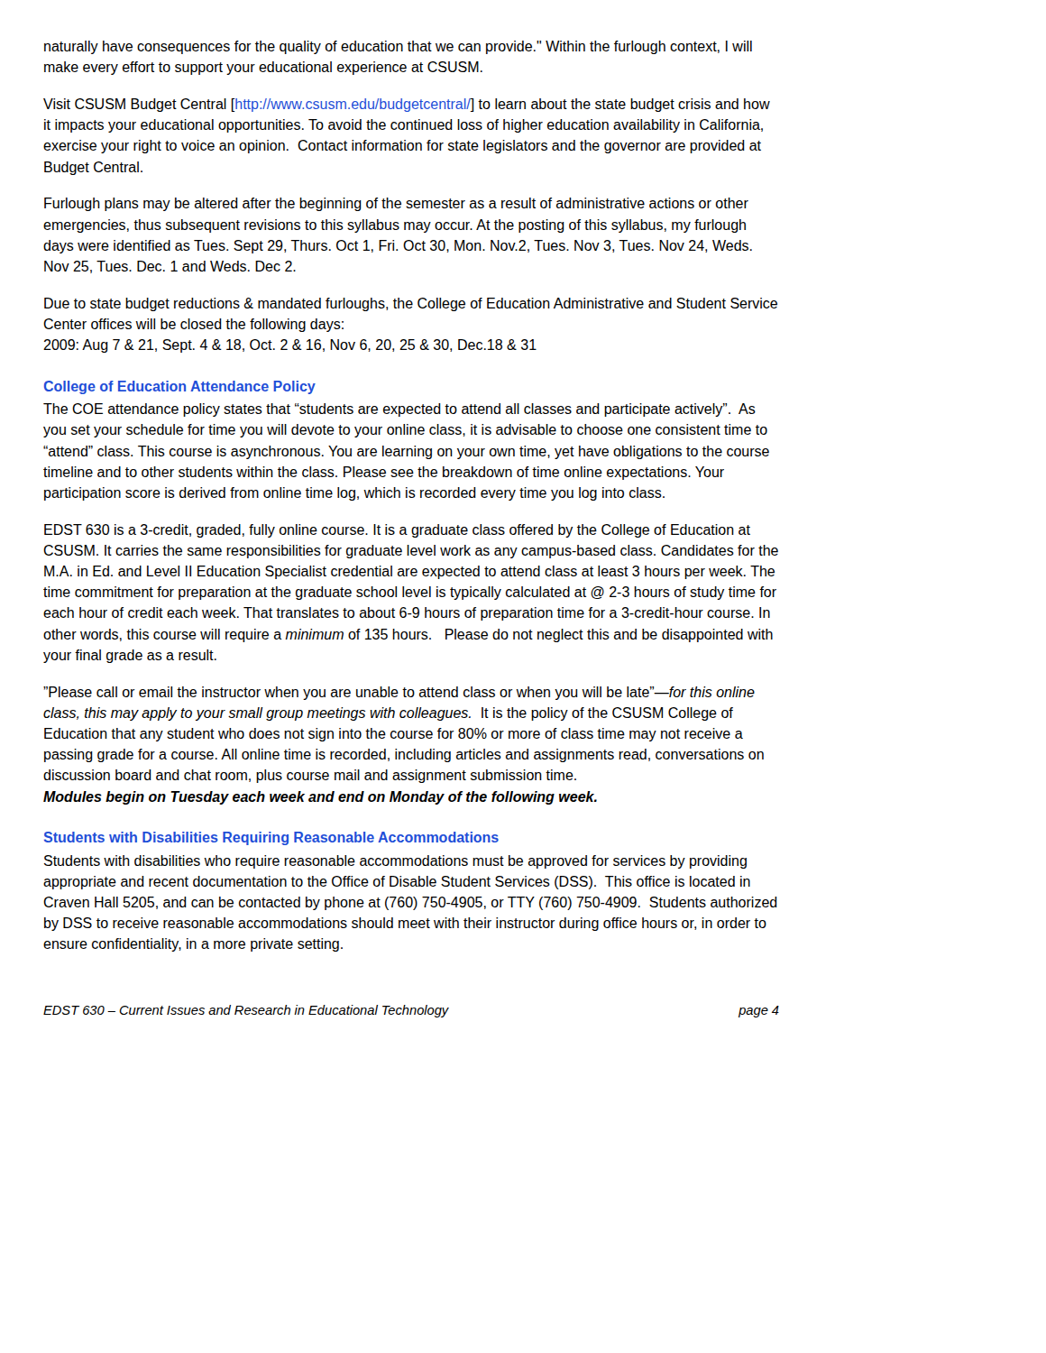naturally have consequences for the quality of education that we can provide." Within the furlough context, I will make every effort to support your educational experience at CSUSM.
Visit CSUSM Budget Central [http://www.csusm.edu/budgetcentral/] to learn about the state budget crisis and how it impacts your educational opportunities. To avoid the continued loss of higher education availability in California, exercise your right to voice an opinion. Contact information for state legislators and the governor are provided at Budget Central.
Furlough plans may be altered after the beginning of the semester as a result of administrative actions or other emergencies, thus subsequent revisions to this syllabus may occur. At the posting of this syllabus, my furlough days were identified as Tues. Sept 29, Thurs. Oct 1, Fri. Oct 30, Mon. Nov.2, Tues. Nov 3, Tues. Nov 24, Weds. Nov 25, Tues. Dec. 1 and Weds. Dec 2.
Due to state budget reductions & mandated furloughs, the College of Education Administrative and Student Service Center offices will be closed the following days:
2009: Aug 7 & 21, Sept. 4 & 18, Oct. 2 & 16, Nov 6, 20, 25 & 30, Dec.18 & 31
College of Education Attendance Policy
The COE attendance policy states that “students are expected to attend all classes and participate actively”. As you set your schedule for time you will devote to your online class, it is advisable to choose one consistent time to “attend” class. This course is asynchronous. You are learning on your own time, yet have obligations to the course timeline and to other students within the class. Please see the breakdown of time online expectations. Your participation score is derived from online time log, which is recorded every time you log into class.
EDST 630 is a 3-credit, graded, fully online course. It is a graduate class offered by the College of Education at CSUSM. It carries the same responsibilities for graduate level work as any campus-based class. Candidates for the M.A. in Ed. and Level II Education Specialist credential are expected to attend class at least 3 hours per week. The time commitment for preparation at the graduate school level is typically calculated at @ 2-3 hours of study time for each hour of credit each week. That translates to about 6-9 hours of preparation time for a 3-credit-hour course. In other words, this course will require a minimum of 135 hours. Please do not neglect this and be disappointed with your final grade as a result.
”Please call or email the instructor when you are unable to attend class or when you will be late”—for this online class, this may apply to your small group meetings with colleagues. It is the policy of the CSUSM College of Education that any student who does not sign into the course for 80% or more of class time may not receive a passing grade for a course. All online time is recorded, including articles and assignments read, conversations on discussion board and chat room, plus course mail and assignment submission time.
Modules begin on Tuesday each week and end on Monday of the following week.
Students with Disabilities Requiring Reasonable Accommodations
Students with disabilities who require reasonable accommodations must be approved for services by providing appropriate and recent documentation to the Office of Disable Student Services (DSS). This office is located in Craven Hall 5205, and can be contacted by phone at (760) 750-4905, or TTY (760) 750-4909. Students authorized by DSS to receive reasonable accommodations should meet with their instructor during office hours or, in order to ensure confidentiality, in a more private setting.
EDST 630 – Current Issues and Research in Educational Technology page 4